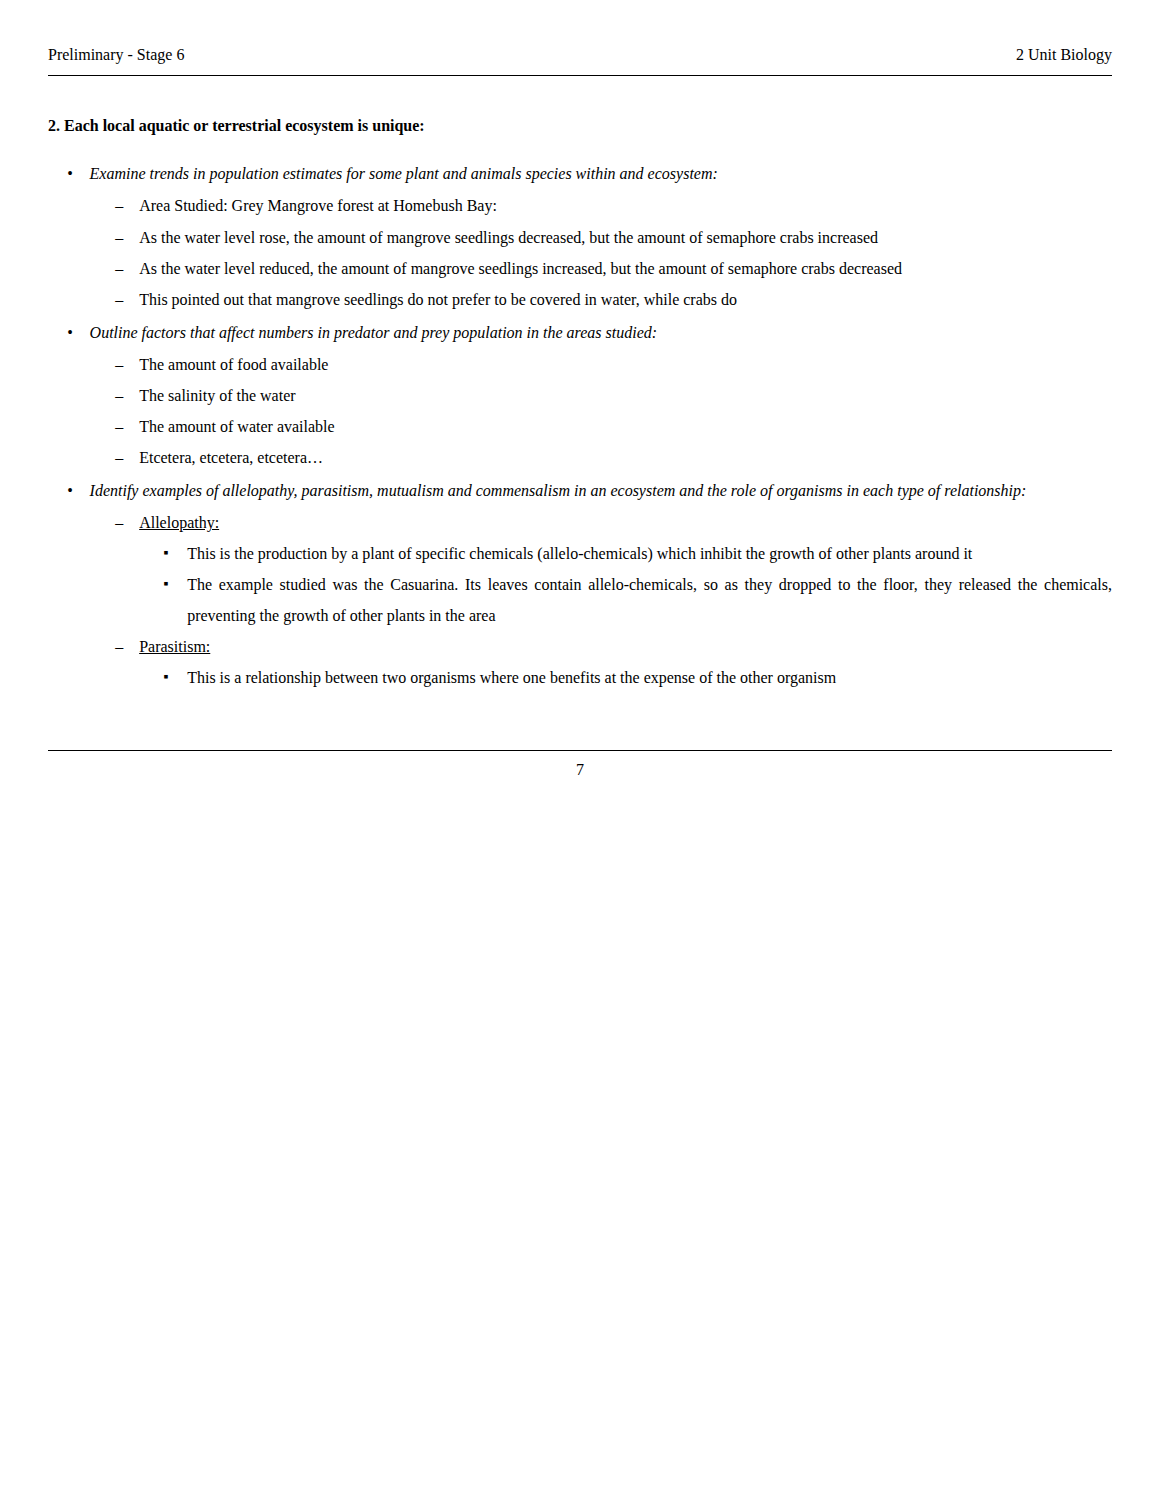Preliminary - Stage 6 2 Unit Biology
2. Each local aquatic or terrestrial ecosystem is unique:
Examine trends in population estimates for some plant and animals species within and ecosystem:
Area Studied: Grey Mangrove forest at Homebush Bay:
As the water level rose, the amount of mangrove seedlings decreased, but the amount of semaphore crabs increased
As the water level reduced, the amount of mangrove seedlings increased, but the amount of semaphore crabs decreased
This pointed out that mangrove seedlings do not prefer to be covered in water, while crabs do
Outline factors that affect numbers in predator and prey population in the areas studied:
The amount of food available
The salinity of the water
The amount of water available
Etcetera, etcetera, etcetera…
Identify examples of allelopathy, parasitism, mutualism and commensalism in an ecosystem and the role of organisms in each type of relationship:
Allelopathy:
This is the production by a plant of specific chemicals (allelo-chemicals) which inhibit the growth of other plants around it
The example studied was the Casuarina. Its leaves contain allelo-chemicals, so as they dropped to the floor, they released the chemicals, preventing the growth of other plants in the area
Parasitism:
This is a relationship between two organisms where one benefits at the expense of the other organism
7